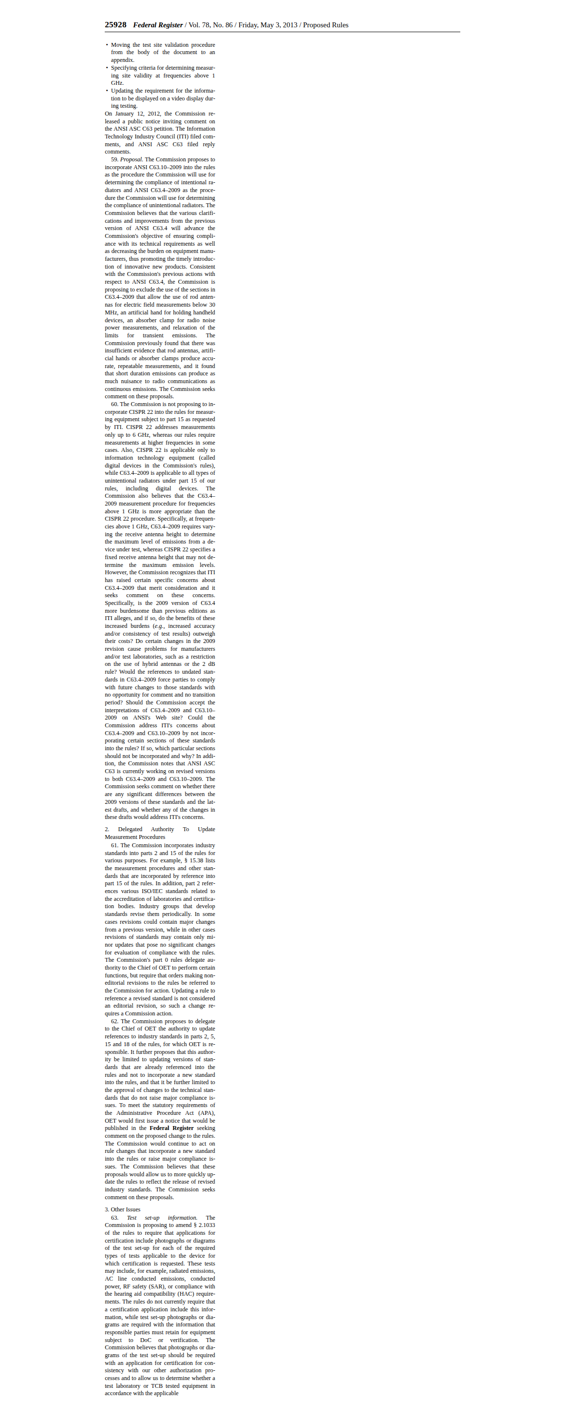25928
Federal Register / Vol. 78, No. 86 / Friday, May 3, 2013 / Proposed Rules
Moving the test site validation procedure from the body of the document to an appendix.
Specifying criteria for determining measuring site validity at frequencies above 1 GHz.
Updating the requirement for the information to be displayed on a video display during testing.
On January 12, 2012, the Commission released a public notice inviting comment on the ANSI ASC C63 petition. The Information Technology Industry Council (ITI) filed comments, and ANSI ASC C63 filed reply comments.
59. Proposal. The Commission proposes to incorporate ANSI C63.10–2009 into the rules as the procedure the Commission will use for determining the compliance of intentional radiators and ANSI C63.4–2009 as the procedure the Commission will use for determining the compliance of unintentional radiators. The Commission believes that the various clarifications and improvements from the previous version of ANSI C63.4 will advance the Commission's objective of ensuring compliance with its technical requirements as well as decreasing the burden on equipment manufacturers, thus promoting the timely introduction of innovative new products. Consistent with the Commission's previous actions with respect to ANSI C63.4, the Commission is proposing to exclude the use of the sections in C63.4–2009 that allow the use of rod antennas for electric field measurements below 30 MHz, an artificial hand for holding handheld devices, an absorber clamp for radio noise power measurements, and relaxation of the limits for transient emissions. The Commission previously found that there was insufficient evidence that rod antennas, artificial hands or absorber clamps produce accurate, repeatable measurements, and it found that short duration emissions can produce as much nuisance to radio communications as continuous emissions. The Commission seeks comment on these proposals.
60. The Commission is not proposing to incorporate CISPR 22 into the rules for measuring equipment subject to part 15 as requested by ITI. CISPR 22 addresses measurements only up to 6 GHz, whereas our rules require measurements at higher frequencies in some cases. Also, CISPR 22 is applicable only to information technology equipment (called digital devices in the Commission's rules), while C63.4–2009 is applicable to all types of unintentional radiators under part 15 of our rules, including digital devices. The Commission also believes that the C63.4–2009 measurement procedure for frequencies above 1 GHz is more appropriate than the CISPR 22 procedure. Specifically, at frequencies above 1 GHz, C63.4–2009 requires varying the receive antenna height to determine the maximum level of emissions from a device under test, whereas CISPR 22 specifies a fixed receive antenna height that may not determine the maximum emission levels. However, the Commission recognizes that ITI has raised certain specific concerns about C63.4–2009 that merit consideration and it seeks comment on these concerns. Specifically, is the 2009 version of C63.4 more burdensome than previous editions as ITI alleges, and if so, do the benefits of these increased burdens (e.g., increased accuracy and/or consistency of test results) outweigh their costs? Do certain changes in the 2009 revision cause problems for manufacturers and/or test laboratories, such as a restriction on the use of hybrid antennas or the 2 dB rule? Would the references to undated standards in C63.4–2009 force parties to comply with future changes to those standards with no opportunity for comment and no transition period? Should the Commission accept the interpretations of C63.4–2009 and C63.10–2009 on ANSI's Web site? Could the Commission address ITI's concerns about C63.4–2009 and C63.10–2009 by not incorporating certain sections of these standards into the rules? If so, which particular sections should not be incorporated and why? In addition, the Commission notes that ANSI ASC C63 is currently working on revised versions to both C63.4–2009 and C63.10–2009. The Commission seeks comment on whether there are any significant differences between the 2009 versions of these standards and the latest drafts, and whether any of the changes in these drafts would address ITI's concerns.
2. Delegated Authority To Update Measurement Procedures
61. The Commission incorporates industry standards into parts 2 and 15 of the rules for various purposes. For example, § 15.38 lists the measurement procedures and other standards that are incorporated by reference into part 15 of the rules. In addition, part 2 references various ISO/IEC standards related to the accreditation of laboratories and certification bodies. Industry groups that develop standards revise them periodically. In some cases revisions could contain major changes from a previous version, while in other cases revisions of standards may contain only minor updates that pose no significant changes for evaluation of compliance with the rules. The Commission's part 0 rules delegate authority to the Chief of OET to perform certain functions, but require that orders making non-editorial revisions to the rules be referred to the Commission for action. Updating a rule to reference a revised standard is not considered an editorial revision, so such a change requires a Commission action.
62. The Commission proposes to delegate to the Chief of OET the authority to update references to industry standards in parts 2, 5, 15 and 18 of the rules, for which OET is responsible. It further proposes that this authority be limited to updating versions of standards that are already referenced into the rules and not to incorporate a new standard into the rules, and that it be further limited to the approval of changes to the technical standards that do not raise major compliance issues. To meet the statutory requirements of the Administrative Procedure Act (APA), OET would first issue a notice that would be published in the Federal Register seeking comment on the proposed change to the rules. The Commission would continue to act on rule changes that incorporate a new standard into the rules or raise major compliance issues. The Commission believes that these proposals would allow us to more quickly update the rules to reflect the release of revised industry standards. The Commission seeks comment on these proposals.
3. Other Issues
63. Test set-up information. The Commission is proposing to amend § 2.1033 of the rules to require that applications for certification include photographs or diagrams of the test set-up for each of the required types of tests applicable to the device for which certification is requested. These tests may include, for example, radiated emissions, AC line conducted emissions, conducted power, RF safety (SAR), or compliance with the hearing aid compatibility (HAC) requirements. The rules do not currently require that a certification application include this information, while test set-up photographs or diagrams are required with the information that responsible parties must retain for equipment subject to DoC or verification. The Commission believes that photographs or diagrams of the test set-up should be required with an application for certification for consistency with our other authorization processes and to allow us to determine whether a test laboratory or TCB tested equipment in accordance with the applicable